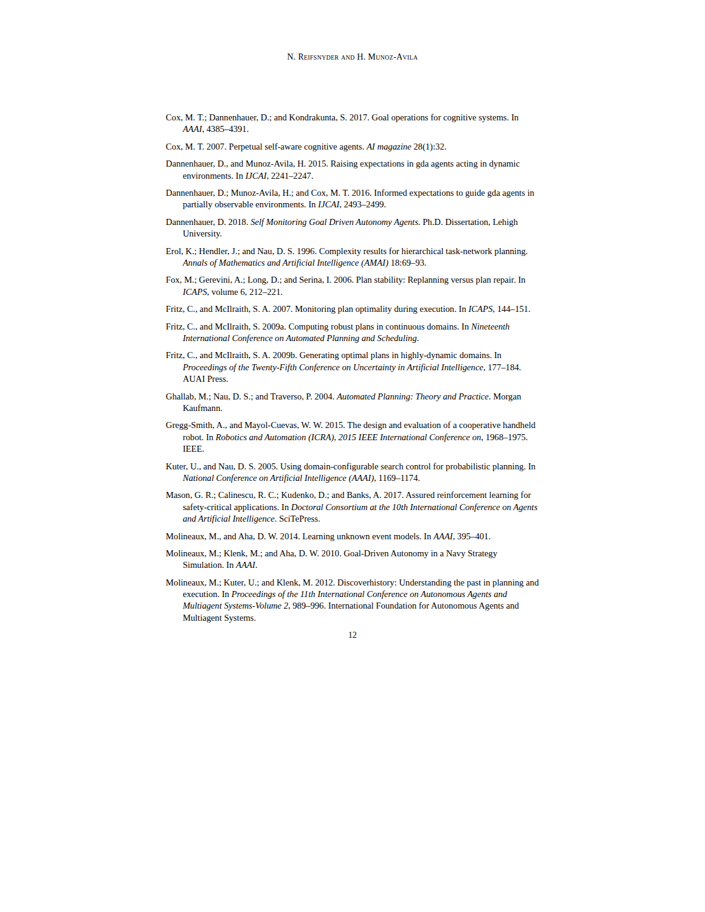N. Reifsnyder and H. Munoz-Avila
Cox, M. T.; Dannenhauer, D.; and Kondrakunta, S. 2017. Goal operations for cognitive systems. In AAAI, 4385–4391.
Cox, M. T. 2007. Perpetual self-aware cognitive agents. AI magazine 28(1):32.
Dannenhauer, D., and Munoz-Avila, H. 2015. Raising expectations in gda agents acting in dynamic environments. In IJCAI, 2241–2247.
Dannenhauer, D.; Munoz-Avila, H.; and Cox, M. T. 2016. Informed expectations to guide gda agents in partially observable environments. In IJCAI, 2493–2499.
Dannenhauer, D. 2018. Self Monitoring Goal Driven Autonomy Agents. Ph.D. Dissertation, Lehigh University.
Erol, K.; Hendler, J.; and Nau, D. S. 1996. Complexity results for hierarchical task-network planning. Annals of Mathematics and Artificial Intelligence (AMAI) 18:69–93.
Fox, M.; Gerevini, A.; Long, D.; and Serina, I. 2006. Plan stability: Replanning versus plan repair. In ICAPS, volume 6, 212–221.
Fritz, C., and McIlraith, S. A. 2007. Monitoring plan optimality during execution. In ICAPS, 144–151.
Fritz, C., and McIlraith, S. 2009a. Computing robust plans in continuous domains. In Nineteenth International Conference on Automated Planning and Scheduling.
Fritz, C., and McIlraith, S. A. 2009b. Generating optimal plans in highly-dynamic domains. In Proceedings of the Twenty-Fifth Conference on Uncertainty in Artificial Intelligence, 177–184. AUAI Press.
Ghallab, M.; Nau, D. S.; and Traverso, P. 2004. Automated Planning: Theory and Practice. Morgan Kaufmann.
Gregg-Smith, A., and Mayol-Cuevas, W. W. 2015. The design and evaluation of a cooperative handheld robot. In Robotics and Automation (ICRA), 2015 IEEE International Conference on, 1968–1975. IEEE.
Kuter, U., and Nau, D. S. 2005. Using domain-configurable search control for probabilistic planning. In National Conference on Artificial Intelligence (AAAI), 1169–1174.
Mason, G. R.; Calinescu, R. C.; Kudenko, D.; and Banks, A. 2017. Assured reinforcement learning for safety-critical applications. In Doctoral Consortium at the 10th International Conference on Agents and Artificial Intelligence. SciTePress.
Molineaux, M., and Aha, D. W. 2014. Learning unknown event models. In AAAI, 395–401.
Molineaux, M.; Klenk, M.; and Aha, D. W. 2010. Goal-Driven Autonomy in a Navy Strategy Simulation. In AAAI.
Molineaux, M.; Kuter, U.; and Klenk, M. 2012. Discoverhistory: Understanding the past in planning and execution. In Proceedings of the 11th International Conference on Autonomous Agents and Multiagent Systems-Volume 2, 989–996. International Foundation for Autonomous Agents and Multiagent Systems.
12